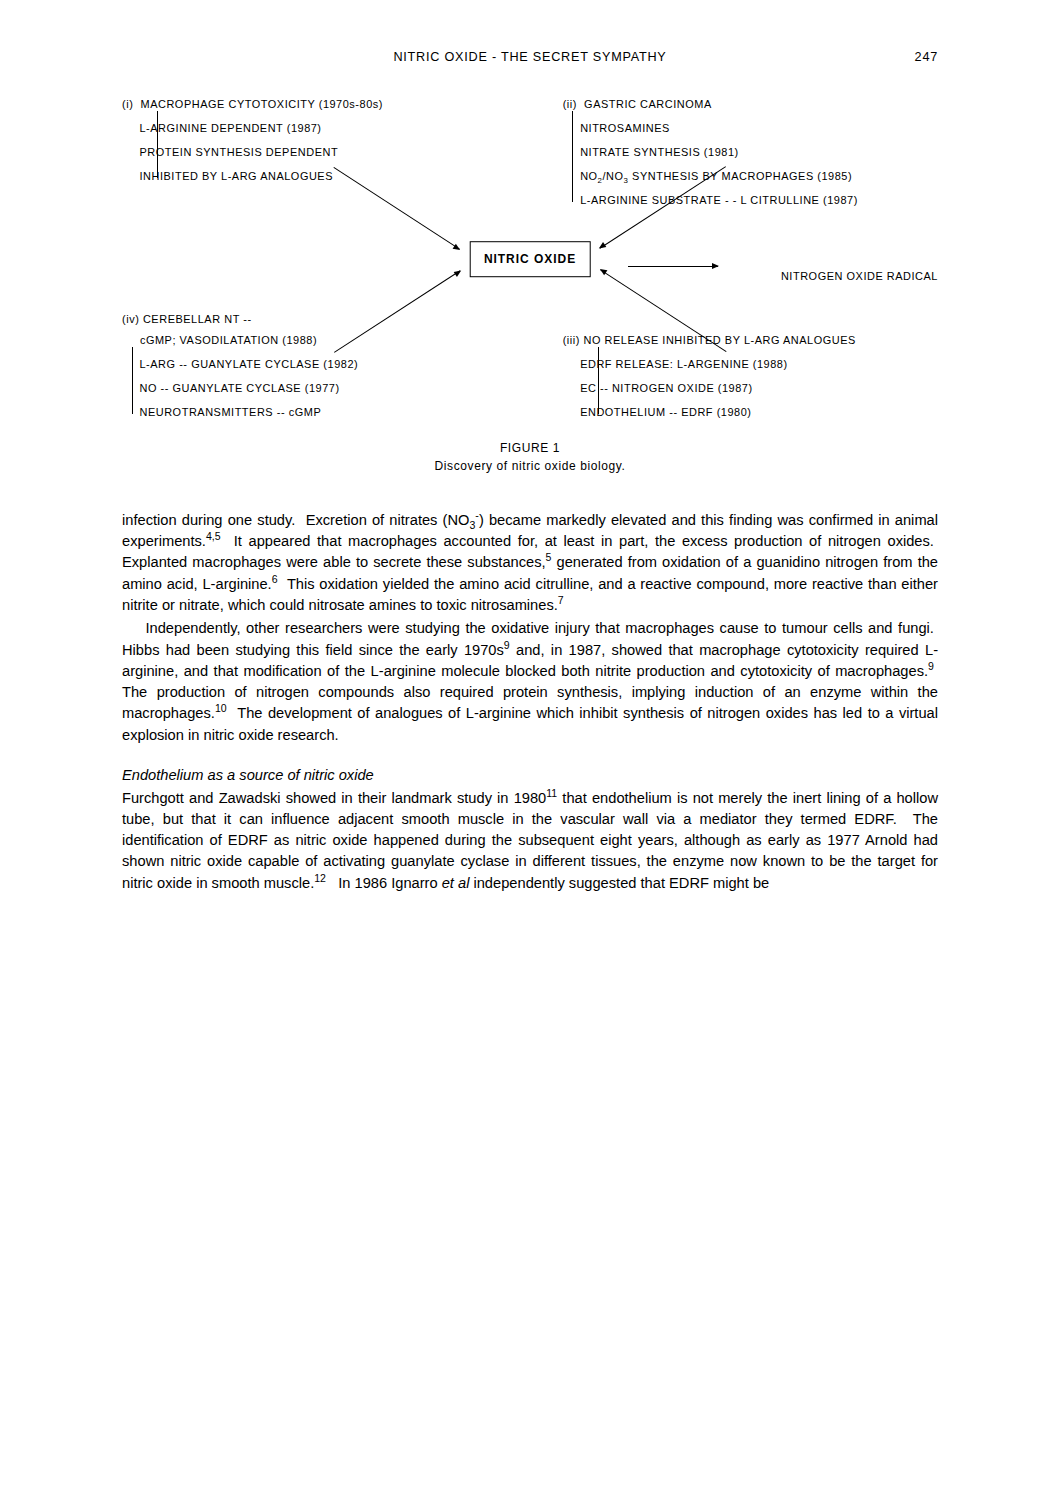NITRIC OXIDE - THE SECRET SYMPATHY 247
(i) MACROPHAGE CYTOTOXICITY (1970s-80s)
L-ARGININE DEPENDENT (1987)
PROTEIN SYNTHESIS DEPENDENT
INHIBITED BY L-ARG ANALOGUES
(ii) GASTRIC CARCINOMA
NITROSAMINES
NITRATE SYNTHESIS (1981)
NO2/NO3 SYNTHESIS BY MACROPHAGES (1985)
L-ARGININE SUBSTRATE - - L CITRULLINE (1987)
NITRIC OXIDE
NITROGEN OXIDE RADICAL
(iv) CEREBELLAR NT --
cGMP; VASODILATATION (1988)
L-ARG -- GUANYLATE CYCLASE (1982)
NO -- GUANYLATE CYCLASE (1977)
NEUROTRANSMITTERS -- cGMP
(iii) NO RELEASE INHIBITED BY L-ARG ANALOGUES
EDRF RELEASE: L-ARGENINE (1988)
EC -- NITROGEN OXIDE (1987)
ENDOTHELIUM -- EDRF (1980)
FIGURE 1 Discovery of nitric oxide biology.
infection during one study. Excretion of nitrates (NO3-) became markedly elevated and this finding was confirmed in animal experiments.4,5 It appeared that macrophages accounted for, at least in part, the excess production of nitrogen oxides. Explanted macrophages were able to secrete these substances,5 generated from oxidation of a guanidino nitrogen from the amino acid, L-arginine.6 This oxidation yielded the amino acid citrulline, and a reactive compound, more reactive than either nitrite or nitrate, which could nitrosate amines to toxic nitrosamines.7
Independently, other researchers were studying the oxidative injury that macrophages cause to tumour cells and fungi. Hibbs had been studying this field since the early 1970s9 and, in 1987, showed that macrophage cytotoxicity required L-arginine, and that modification of the L-arginine molecule blocked both nitrite production and cytotoxicity of macrophages.9 The production of nitrogen compounds also required protein synthesis, implying induction of an enzyme within the macrophages.10 The development of analogues of L-arginine which inhibit synthesis of nitrogen oxides has led to a virtual explosion in nitric oxide research.
Endothelium as a source of nitric oxide
Furchgott and Zawadski showed in their landmark study in 198011 that endothelium is not merely the inert lining of a hollow tube, but that it can influence adjacent smooth muscle in the vascular wall via a mediator they termed EDRF. The identification of EDRF as nitric oxide happened during the subsequent eight years, although as early as 1977 Arnold had shown nitric oxide capable of activating guanylate cyclase in different tissues, the enzyme now known to be the target for nitric oxide in smooth muscle.12 In 1986 Ignarro et al independently suggested that EDRF might be